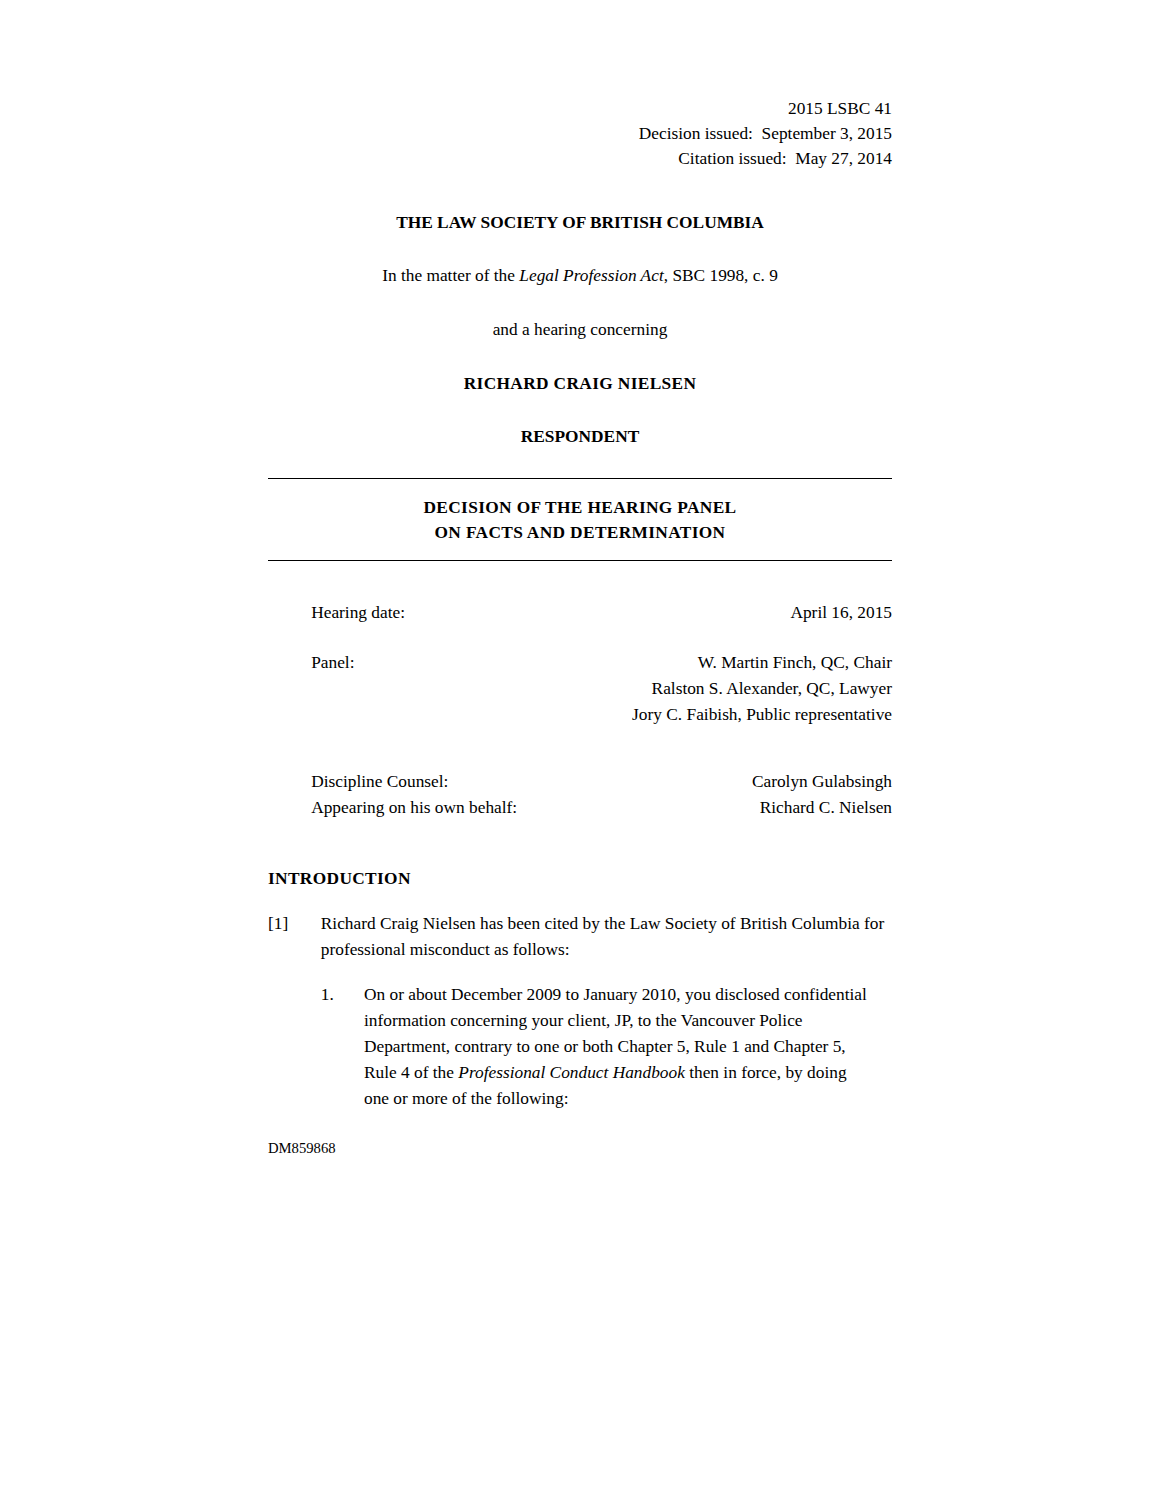2015 LSBC 41
Decision issued: September 3, 2015
Citation issued: May 27, 2014
THE LAW SOCIETY OF BRITISH COLUMBIA
In the matter of the Legal Profession Act, SBC 1998, c. 9
and a hearing concerning
RICHARD CRAIG NIELSEN
RESPONDENT
DECISION OF THE HEARING PANEL
ON FACTS AND DETERMINATION
| Hearing date: | April 16, 2015 |
| Panel: | W. Martin Finch, QC, Chair Ralston S. Alexander, QC, Lawyer Jory C. Faibish, Public representative |
| Discipline Counsel: | Carolyn Gulabsingh |
| Appearing on his own behalf: | Richard C. Nielsen |
INTRODUCTION
[1]
Richard Craig Nielsen has been cited by the Law Society of British Columbia for professional misconduct as follows:
1. On or about December 2009 to January 2010, you disclosed confidential information concerning your client, JP, to the Vancouver Police Department, contrary to one or both Chapter 5, Rule 1 and Chapter 5, Rule 4 of the Professional Conduct Handbook then in force, by doing one or more of the following:
DM859868